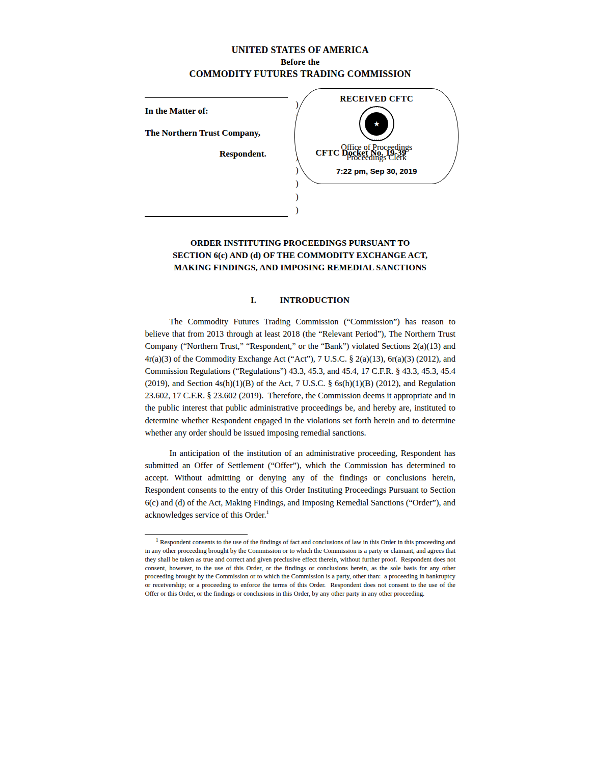UNITED STATES OF AMERICA
Before the
COMMODITY FUTURES TRADING COMMISSION
RECEIVED CFTC
• • • • • • •
★
• • • • • • •
Office of Proceedings
Proceedings Clerk
7:22 pm, Sep 30, 2019
| In the Matter of: The Northern Trust Company, Respondent. | ) ) ) ) ) ) ) ) ) | CFTC Docket No. 19-39 |
ORDER INSTITUTING PROCEEDINGS PURSUANT TO
SECTION 6(c) AND (d) OF THE COMMODITY EXCHANGE ACT,
MAKING FINDINGS, AND IMPOSING REMEDIAL SANCTIONS
I. INTRODUCTION
The Commodity Futures Trading Commission (“Commission”) has reason to believe that from 2013 through at least 2018 (the “Relevant Period”), The Northern Trust Company (“Northern Trust,” “Respondent,” or the “Bank”) violated Sections 2(a)(13) and 4r(a)(3) of the Commodity Exchange Act (“Act”), 7 U.S.C. § 2(a)(13), 6r(a)(3) (2012), and Commission Regulations (“Regulations”) 43.3, 45.3, and 45.4, 17 C.F.R. § 43.3, 45.3, 45.4 (2019), and Section 4s(h)(1)(B) of the Act, 7 U.S.C. § 6s(h)(1)(B) (2012), and Regulation 23.602, 17 C.F.R. § 23.602 (2019). Therefore, the Commission deems it appropriate and in the public interest that public administrative proceedings be, and hereby are, instituted to determine whether Respondent engaged in the violations set forth herein and to determine whether any order should be issued imposing remedial sanctions.
In anticipation of the institution of an administrative proceeding, Respondent has submitted an Offer of Settlement (“Offer”), which the Commission has determined to accept. Without admitting or denying any of the findings or conclusions herein, Respondent consents to the entry of this Order Instituting Proceedings Pursuant to Section 6(c) and (d) of the Act, Making Findings, and Imposing Remedial Sanctions (“Order”), and acknowledges service of this Order.1
1 Respondent consents to the use of the findings of fact and conclusions of law in this Order in this proceeding and in any other proceeding brought by the Commission or to which the Commission is a party or claimant, and agrees that they shall be taken as true and correct and given preclusive effect therein, without further proof. Respondent does not consent, however, to the use of this Order, or the findings or conclusions herein, as the sole basis for any other proceeding brought by the Commission or to which the Commission is a party, other than: a proceeding in bankruptcy or receivership; or a proceeding to enforce the terms of this Order. Respondent does not consent to the use of the Offer or this Order, or the findings or conclusions in this Order, by any other party in any other proceeding.